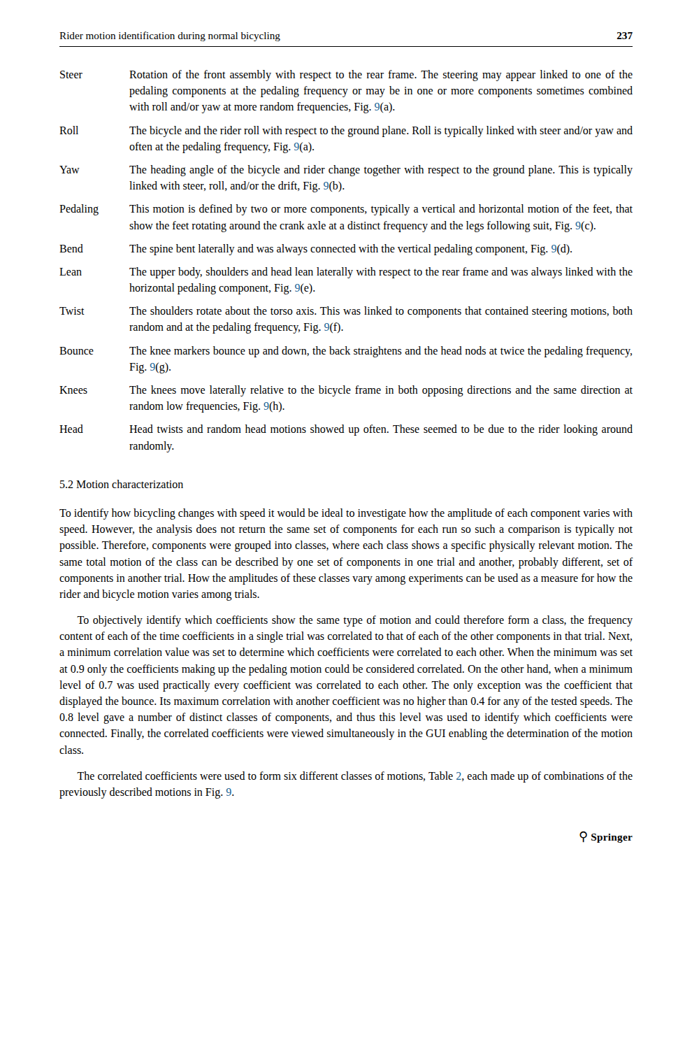Rider motion identification during normal bicycling 237
Steer
Rotation of the front assembly with respect to the rear frame. The steering may appear linked to one of the pedaling components at the pedaling frequency or may be in one or more components sometimes combined with roll and/or yaw at more random frequencies, Fig. 9(a).
Roll
The bicycle and the rider roll with respect to the ground plane. Roll is typically linked with steer and/or yaw and often at the pedaling frequency, Fig. 9(a).
Yaw
The heading angle of the bicycle and rider change together with respect to the ground plane. This is typically linked with steer, roll, and/or the drift, Fig. 9(b).
Pedaling
This motion is defined by two or more components, typically a vertical and horizontal motion of the feet, that show the feet rotating around the crank axle at a distinct frequency and the legs following suit, Fig. 9(c).
Bend
The spine bent laterally and was always connected with the vertical pedaling component, Fig. 9(d).
Lean
The upper body, shoulders and head lean laterally with respect to the rear frame and was always linked with the horizontal pedaling component, Fig. 9(e).
Twist
The shoulders rotate about the torso axis. This was linked to components that contained steering motions, both random and at the pedaling frequency, Fig. 9(f).
Bounce
The knee markers bounce up and down, the back straightens and the head nods at twice the pedaling frequency, Fig. 9(g).
Knees
The knees move laterally relative to the bicycle frame in both opposing directions and the same direction at random low frequencies, Fig. 9(h).
Head
Head twists and random head motions showed up often. These seemed to be due to the rider looking around randomly.
5.2 Motion characterization
To identify how bicycling changes with speed it would be ideal to investigate how the amplitude of each component varies with speed. However, the analysis does not return the same set of components for each run so such a comparison is typically not possible. Therefore, components were grouped into classes, where each class shows a specific physically relevant motion. The same total motion of the class can be described by one set of components in one trial and another, probably different, set of components in another trial. How the amplitudes of these classes vary among experiments can be used as a measure for how the rider and bicycle motion varies among trials.
To objectively identify which coefficients show the same type of motion and could therefore form a class, the frequency content of each of the time coefficients in a single trial was correlated to that of each of the other components in that trial. Next, a minimum correlation value was set to determine which coefficients were correlated to each other. When the minimum was set at 0.9 only the coefficients making up the pedaling motion could be considered correlated. On the other hand, when a minimum level of 0.7 was used practically every coefficient was correlated to each other. The only exception was the coefficient that displayed the bounce. Its maximum correlation with another coefficient was no higher than 0.4 for any of the tested speeds. The 0.8 level gave a number of distinct classes of components, and thus this level was used to identify which coefficients were connected. Finally, the correlated coefficients were viewed simultaneously in the GUI enabling the determination of the motion class.
The correlated coefficients were used to form six different classes of motions, Table 2, each made up of combinations of the previously described motions in Fig. 9.
⚲Springer